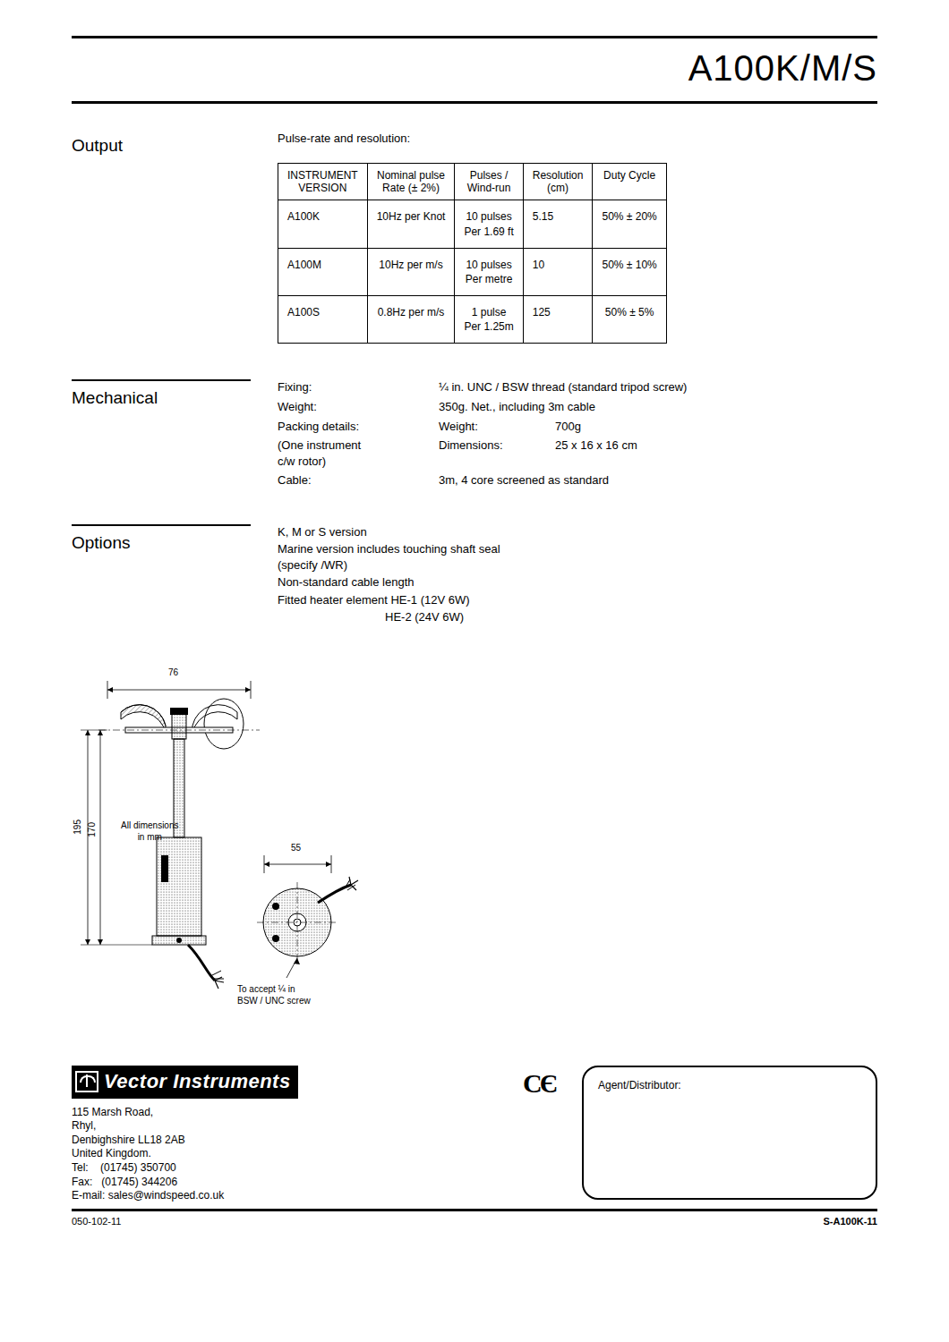A100K/M/S
Output
Pulse-rate and resolution:
| INSTRUMENT VERSION | Nominal pulse Rate (± 2%) | Pulses / Wind-run | Resolution (cm) | Duty Cycle |
| --- | --- | --- | --- | --- |
| A100K | 10Hz per Knot | 10 pulses Per 1.69 ft | 5.15 | 50% ± 20% |
| A100M | 10Hz per m/s | 10 pulses Per metre | 10 | 50% ± 10% |
| A100S | 0.8Hz per m/s | 1 pulse Per 1.25m | 125 | 50% ± 5% |
Mechanical
Fixing:
¼ in. UNC / BSW thread (standard tripod screw)
Weight:
350g. Net., including 3m cable
Packing details:
Weight: 700g
(One instrument
c/w rotor)
Dimensions: 25 x 16 x 16 cm
Cable:
3m, 4 core screened as standard
Options
K, M or S version
Marine version includes touching shaft seal
(specify /WR)
Non-standard cable length
Fitted heater element HE-1 (12V 6W)
HE-2 (24V 6W)
76
55
195
170
All dimensions
in mm
To accept ¼ in
BSW / UNC screw
Vector Instruments
115 Marsh Road,
Rhyl,
Denbighshire LL18 2AB
United Kingdom.
Tel: (01745) 350700
Fax: (01745) 344206
E-mail: sales@windspeed.co.uk
CЄ
Agent/Distributor:
050-102-11 S-A100K-11